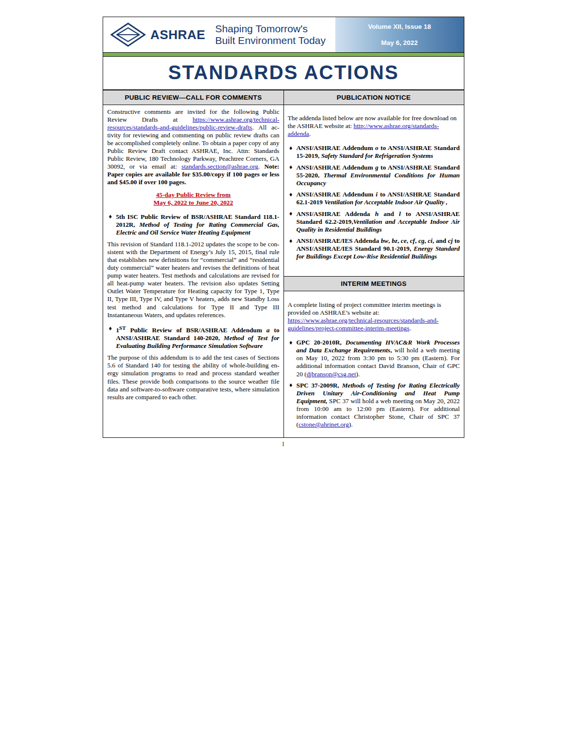ASHRAE
Shaping Tomorrow's Built Environment Today
Volume XII, Issue 18
May 6, 2022
STANDARDS ACTIONS
| PUBLIC REVIEW—CALL FOR COMMENTS Constructive comments are invited for the following Public Review Drafts at https://www.ashrae.org/technical-resources/standards-and-guidelines/public-review-drafts . All activity for reviewing and commenting on public review drafts can be accomplished completely online. To obtain a paper copy of any Public Review Draft contact ASHRAE, Inc. Attn: Standards Public Review, 180 Technology Parkway, Peachtree Corners, GA 30092, or via email at: standards.section@ashrae.org . Note: Paper copies are available for $35.00/copy if 100 pages or less and $45.00 if over 100 pages. 45-day Public Review from May 6, 2022 to June 20, 2022 5th ISC Public Review of BSR/ASHRAE Standard 118.1-2012R, Method of Testing for Rating Commercial Gas, Electric and Oil Service Water Heating Equipment This revision of Standard 118.1-2012 updates the scope to be consistent with the Department of Energy’s July 15, 2015, final rule that establishes new definitions for “commercial” and “residential duty commercial” water heaters and revises the definitions of heat pump water heaters. Test methods and calculations are revised for all heat-pump water heaters. The revision also updates Setting Outlet Water Temperature for Heating capacity for Type 1, Type II, Type III, Type IV, and Type V heaters, adds new Standby Loss test method and calculations for Type II and Type III Instantaneous Waters, and updates references. 1 ST Public Review of BSR/ASHRAE Addendum a to ANSI/ASHRAE Standard 140-2020, Method of Test for Evaluating Building Performance Simulation Software The purpose of this addendum is to add the test cases of Sections 5.6 of Standard 140 for testing the ability of whole-building energy simulation programs to read and process standard weather files. These provide both comparisons to the source weather file data and software-to-software comparative tests, where simulation results are compared to each other. | PUBLICATION NOTICE The addenda listed below are now available for free download on the ASHRAE website at: http://www.ashrae.org/standards-addenda . ANSI/ASHRAE Addendum o to ANSI/ASHRAE Standard 15-2019, Safety Standard for Refrigeration Systems ANSI/ASHRAE Addendum g to ANSI/ASHRAE Standard 55-2020, Thermal Environmental Conditions for Human Occupancy ANSI/ASHRAE Addendum i to ANSI/ASHRAE Standard 62.1-2019 Ventilation for Acceptable Indoor Air Quality , ANSI/ASHRAE Addenda h and l to ANSI/ASHRAE Standard 62.2-2019, Ventilation and Acceptable Indoor Air Quality in Residential Buildings ANSI/ASHRAE/IES Addenda bw , bz , ce , cf , cg , ci , and cj to ANSI/ASHRAE/IES Standard 90.1-2019, Energy Standard for Buildings Except Low-Rise Residential Buildings INTERIM MEETINGS A complete listing of project committee interim meetings is provided on ASHRAE’s website at: https://www.ashrae.org/technical-resources/standards-and-guidelines/project-committee-interim-meetings . GPC 20-2010R, Documenting HVAC&R Work Processes and Data Exchange Requirements , will hold a web meeting on May 10, 2022 from 3:30 pm to 5:30 pm (Eastern). For additional information contact David Branson, Chair of GPC 20 ( djbranson@csg.net ). SPC 37-2009R, Methods of Testing for Rating Electrically Driven Unitary Air-Conditioning and Heat Pump Equipment, SPC 37 will hold a web meeting on May 20, 2022 from 10:00 am to 12:00 pm (Eastern). For additional information contact Christopher Stone, Chair of SPC 37 ( cstone@ahrinet.org ). |
l